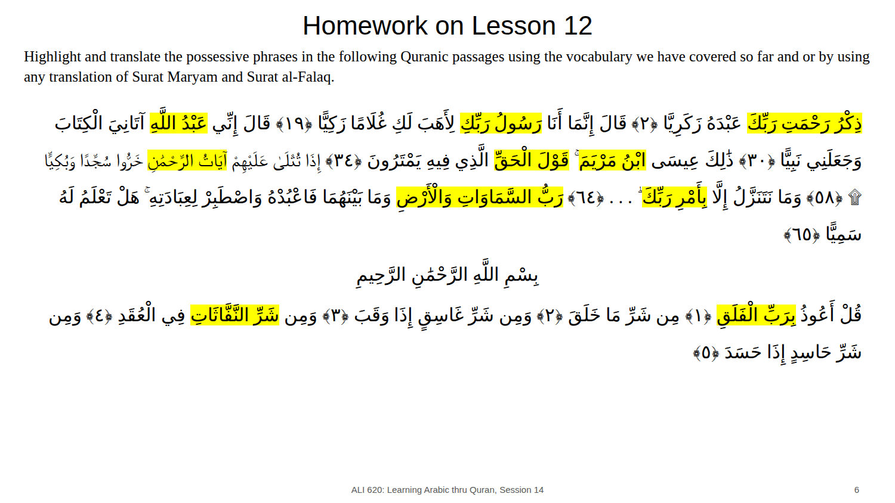Homework on Lesson 12
Highlight and translate the possessive phrases in the following Quranic passages using the vocabulary we have covered so far and or by using any translation of Surat Maryam and Surat al-Falaq.
ذِكْرُ رَحْمَتِ رَبِّكَ عَبْدَهُ زَكَرِيَّا ﴿٢﴾ قَالَ إِنَّمَا أَنَا رَسُولُ رَبِّكِ لِأَهَبَ لَكِ غُلَامًا زَكِيًّا ﴿١٩﴾ قَالَ إِنِّي عَبْدُ اللَّهِ آتَانِيَ الْكِتَابَ وَجَعَلَنِي نَبِيًّا ﴿٣٠﴾ ذَٰلِكَ عِيسَى ابْنُ مَرْيَمَ ۚ قَوْلَ الْحَقِّ الَّذِي فِيهِ يَمْتَرُونَ ﴿٣٤﴾ إِذَا تُتْلَىٰ عَلَيْهِمْ آيَاتُ الرَّحْمَٰنِ خَرُّوا سُجَّدًا وَبُكِيًّا ۩ ﴿٥٨﴾ وَمَا نَتَنَزَّلُ إِلَّا بِأَمْرِ رَبِّكَ ۖ . . . ﴿٦٤﴾ رَبُّ السَّمَاوَاتِ وَالْأَرْضِ وَمَا بَيْنَهُمَا فَاعْبُدْهُ وَاصْطَبِرْ لِعِبَادَتِهِ ۚ هَلْ تَعْلَمُ لَهُ سَمِيًّا ﴿٦٥﴾
بِسْمِ اللَّهِ الرَّحْمَٰنِ الرَّحِيمِ
قُلْ أَعُوذُ بِرَبِّ الْفَلَقِ ﴿١﴾ مِن شَرِّ مَا خَلَقَ ﴿٢﴾ وَمِن شَرِّ غَاسِقٍ إِذَا وَقَبَ ﴿٣﴾ وَمِن شَرِّ النَّفَّاثَاتِ فِي الْعُقَدِ ﴿٤﴾ وَمِن شَرِّ حَاسِدٍ إِذَا حَسَدَ ﴿٥﴾
ALI 620: Learning Arabic thru Quran, Session 14
6